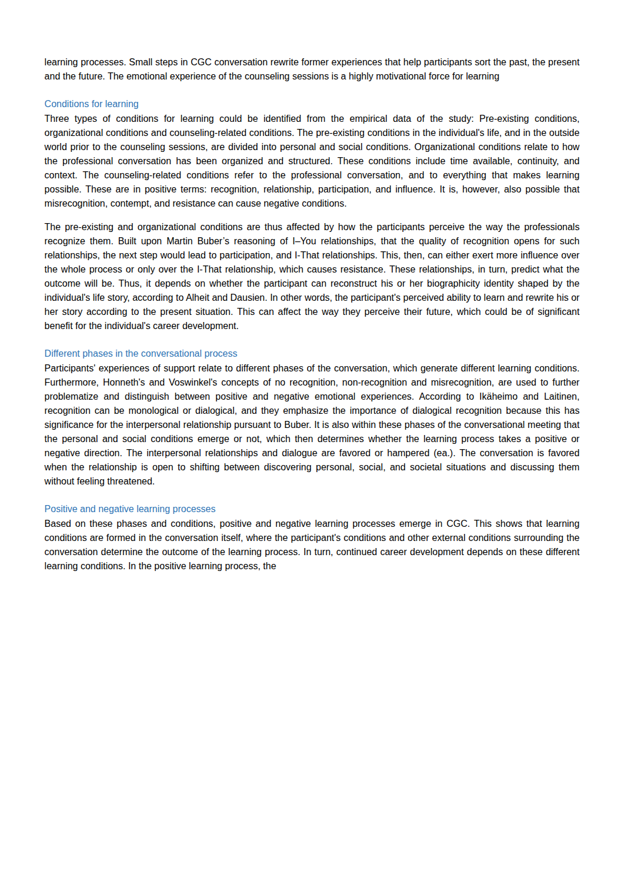learning processes. Small steps in CGC conversation rewrite former experiences that help participants sort the past, the present and the future. The emotional experience of the counseling sessions is a highly motivational force for learning
Conditions for learning
Three types of conditions for learning could be identified from the empirical data of the study: Pre-existing conditions, organizational conditions and counseling-related conditions. The pre-existing conditions in the individual's life, and in the outside world prior to the counseling sessions, are divided into personal and social conditions. Organizational conditions relate to how the professional conversation has been organized and structured. These conditions include time available, continuity, and context. The counseling-related conditions refer to the professional conversation, and to everything that makes learning possible. These are in positive terms: recognition, relationship, participation, and influence. It is, however, also possible that misrecognition, contempt, and resistance can cause negative conditions.
The pre-existing and organizational conditions are thus affected by how the participants perceive the way the professionals recognize them. Built upon Martin Buber’s reasoning of I–You relationships, that the quality of recognition opens for such relationships, the next step would lead to participation, and I-That relationships. This, then, can either exert more influence over the whole process or only over the I-That relationship, which causes resistance. These relationships, in turn, predict what the outcome will be. Thus, it depends on whether the participant can reconstruct his or her biographicity identity shaped by the individual's life story, according to Alheit and Dausien. In other words, the participant's perceived ability to learn and rewrite his or her story according to the present situation. This can affect the way they perceive their future, which could be of significant benefit for the individual's career development.
Different phases in the conversational process
Participants' experiences of support relate to different phases of the conversation, which generate different learning conditions. Furthermore, Honneth's and Voswinkel's concepts of no recognition, non-recognition and misrecognition, are used to further problematize and distinguish between positive and negative emotional experiences. According to Ikäheimo and Laitinen, recognition can be monological or dialogical, and they emphasize the importance of dialogical recognition because this has significance for the interpersonal relationship pursuant to Buber. It is also within these phases of the conversational meeting that the personal and social conditions emerge or not, which then determines whether the learning process takes a positive or negative direction. The interpersonal relationships and dialogue are favored or hampered (ea.). The conversation is favored when the relationship is open to shifting between discovering personal, social, and societal situations and discussing them without feeling threatened.
Positive and negative learning processes
Based on these phases and conditions, positive and negative learning processes emerge in CGC. This shows that learning conditions are formed in the conversation itself, where the participant's conditions and other external conditions surrounding the conversation determine the outcome of the learning process. In turn, continued career development depends on these different learning conditions. In the positive learning process, the